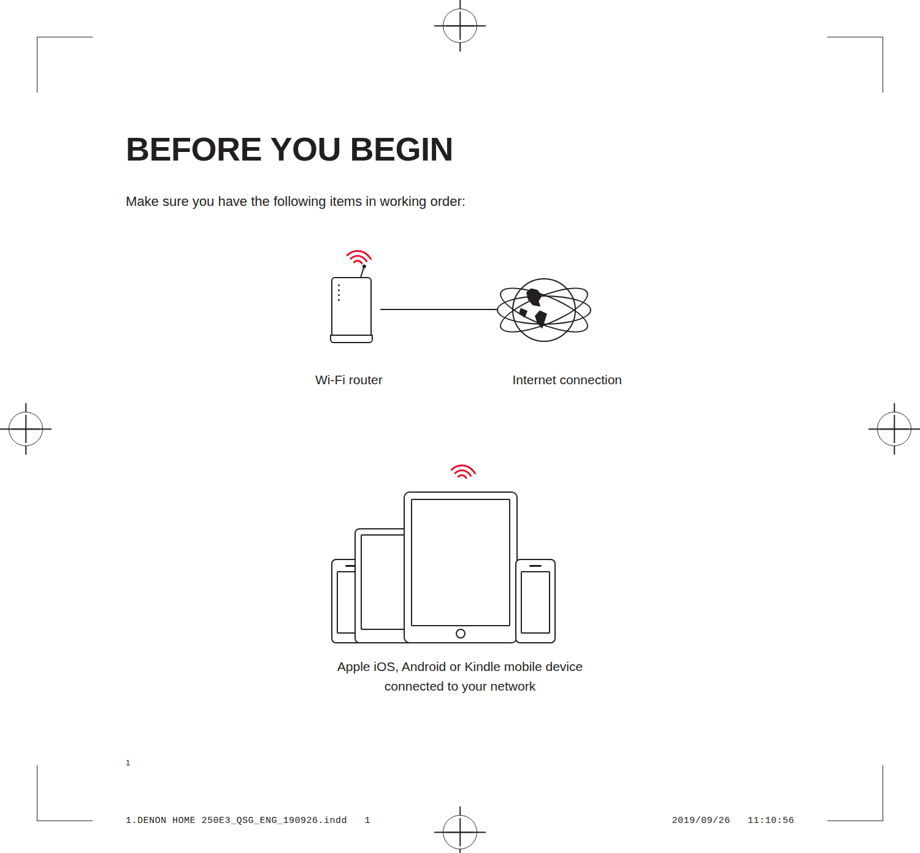BEFORE YOU BEGIN
Make sure you have the following items in working order:
Wi-Fi router Internet connection
Apple iOS, Android or Kindle mobile device
connected to your network
1
1.DENON HOME 250E3_QSG_ENG_190926.indd 1 2019/09/26 11:10:56